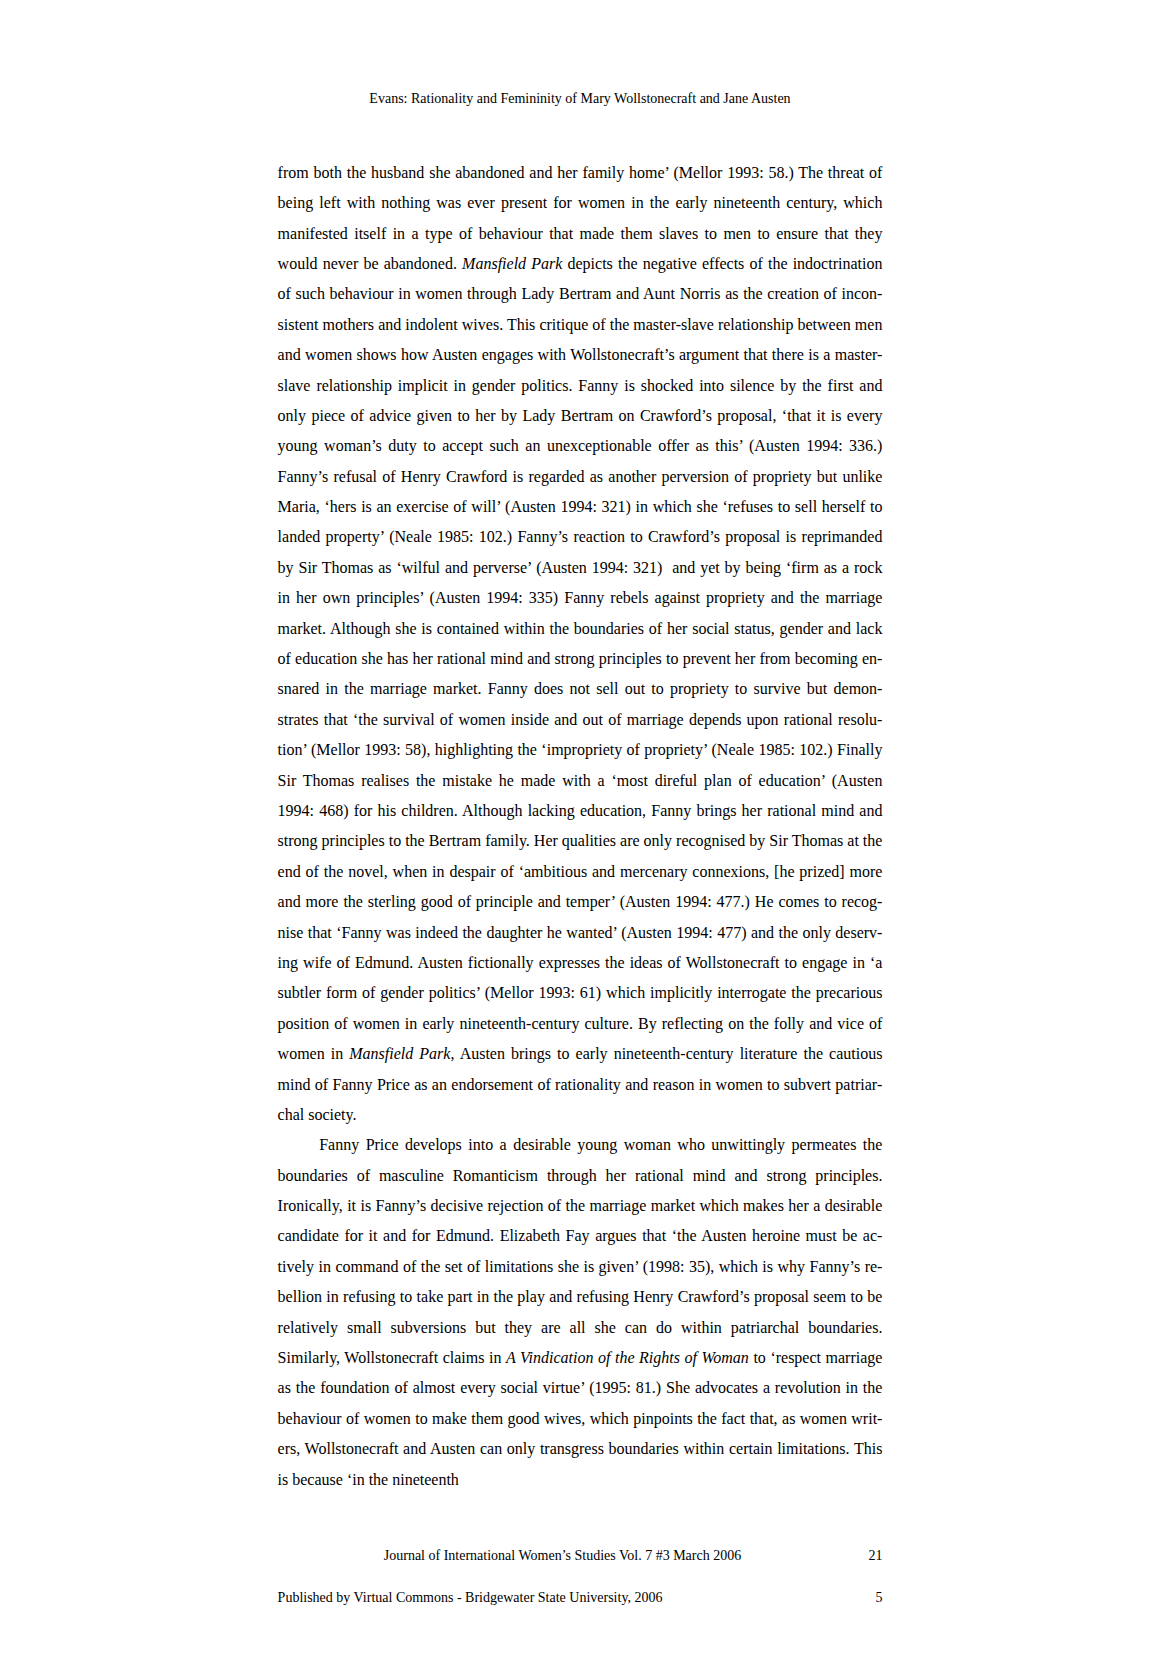Evans: Rationality and Femininity of Mary Wollstonecraft and Jane Austen
from both the husband she abandoned and her family home’ (Mellor 1993: 58.) The threat of being left with nothing was ever present for women in the early nineteenth century, which manifested itself in a type of behaviour that made them slaves to men to ensure that they would never be abandoned. Mansfield Park depicts the negative effects of the indoctrination of such behaviour in women through Lady Bertram and Aunt Norris as the creation of inconsistent mothers and indolent wives. This critique of the master-slave relationship between men and women shows how Austen engages with Wollstonecraft’s argument that there is a master-slave relationship implicit in gender politics. Fanny is shocked into silence by the first and only piece of advice given to her by Lady Bertram on Crawford’s proposal, ‘that it is every young woman’s duty to accept such an unexceptionable offer as this’ (Austen 1994: 336.) Fanny’s refusal of Henry Crawford is regarded as another perversion of propriety but unlike Maria, ‘hers is an exercise of will’ (Austen 1994: 321) in which she ‘refuses to sell herself to landed property’ (Neale 1985: 102.) Fanny’s reaction to Crawford’s proposal is reprimanded by Sir Thomas as ‘wilful and perverse’ (Austen 1994: 321) and yet by being ‘firm as a rock in her own principles’ (Austen 1994: 335) Fanny rebels against propriety and the marriage market. Although she is contained within the boundaries of her social status, gender and lack of education she has her rational mind and strong principles to prevent her from becoming ensnared in the marriage market. Fanny does not sell out to propriety to survive but demonstrates that ‘the survival of women inside and out of marriage depends upon rational resolution’ (Mellor 1993: 58), highlighting the ‘impropriety of propriety’ (Neale 1985: 102.) Finally Sir Thomas realises the mistake he made with a ‘most direful plan of education’ (Austen 1994: 468) for his children. Although lacking education, Fanny brings her rational mind and strong principles to the Bertram family. Her qualities are only recognised by Sir Thomas at the end of the novel, when in despair of ‘ambitious and mercenary connexions, [he prized] more and more the sterling good of principle and temper’ (Austen 1994: 477.) He comes to recognise that ‘Fanny was indeed the daughter he wanted’ (Austen 1994: 477) and the only deserving wife of Edmund. Austen fictionally expresses the ideas of Wollstonecraft to engage in ‘a subtler form of gender politics’ (Mellor 1993: 61) which implicitly interrogate the precarious position of women in early nineteenth-century culture. By reflecting on the folly and vice of women in Mansfield Park, Austen brings to early nineteenth-century literature the cautious mind of Fanny Price as an endorsement of rationality and reason in women to subvert patriarchal society.
Fanny Price develops into a desirable young woman who unwittingly permeates the boundaries of masculine Romanticism through her rational mind and strong principles. Ironically, it is Fanny’s decisive rejection of the marriage market which makes her a desirable candidate for it and for Edmund. Elizabeth Fay argues that ‘the Austen heroine must be actively in command of the set of limitations she is given’ (1998: 35), which is why Fanny’s rebellion in refusing to take part in the play and refusing Henry Crawford’s proposal seem to be relatively small subversions but they are all she can do within patriarchal boundaries. Similarly, Wollstonecraft claims in A Vindication of the Rights of Woman to ‘respect marriage as the foundation of almost every social virtue’ (1995: 81.) She advocates a revolution in the behaviour of women to make them good wives, which pinpoints the fact that, as women writers, Wollstonecraft and Austen can only transgress boundaries within certain limitations. This is because ‘in the nineteenth
Journal of International Women’s Studies Vol. 7 #3 March 2006
21
Published by Virtual Commons - Bridgewater State University, 2006
5